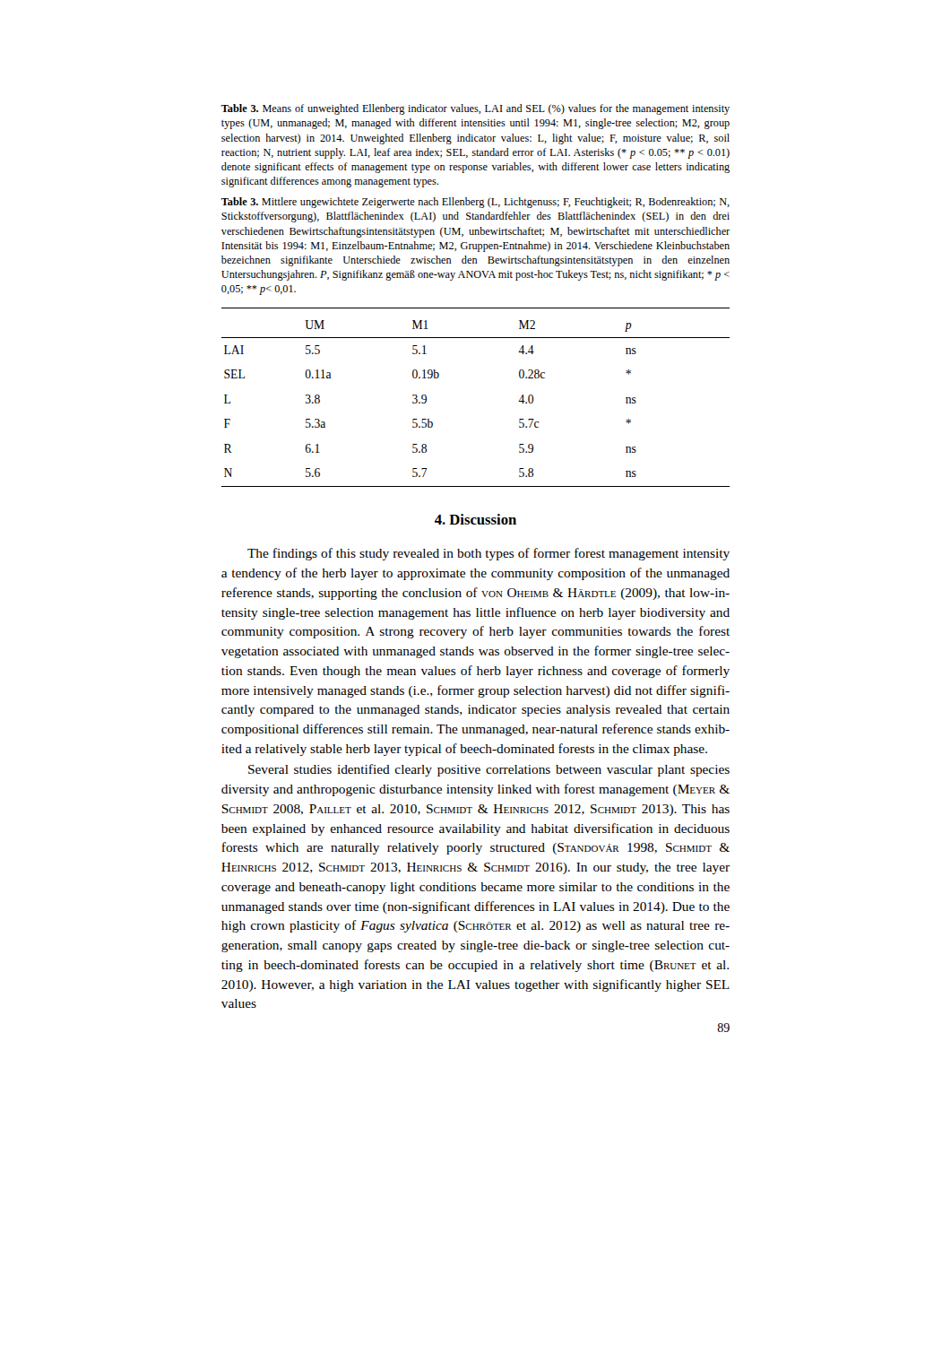Table 3. Means of unweighted Ellenberg indicator values, LAI and SEL (%) values for the management intensity types (UM, unmanaged; M, managed with different intensities until 1994: M1, single-tree selection; M2, group selection harvest) in 2014. Unweighted Ellenberg indicator values: L, light value; F, moisture value; R, soil reaction; N, nutrient supply. LAI, leaf area index; SEL, standard error of LAI. Asterisks (* p < 0.05; ** p < 0.01) denote significant effects of management type on response variables, with different lower case letters indicating significant differences among management types.
Table 3. Mittlere ungewichtete Zeigerwerte nach Ellenberg (L, Lichtgenuss; F, Feuchtigkeit; R, Bodenreaktion; N, Stickstoffversorgung), Blattflächenindex (LAI) und Standardfehler des Blattflächenindex (SEL) in den drei verschiedenen Bewirtschaftungsintensitätstypen (UM, unbewirtschaftet; M, bewirtschaftet mit unterschiedlicher Intensität bis 1994: M1, Einzelbaum-Entnahme; M2, Gruppen-Entnahme) in 2014. Verschiedene Kleinbuchstaben bezeichnen signifikante Unterschiede zwischen den Bewirtschaftungsintensitätstypen in den einzelnen Untersuchungsjahren. P, Signifikanz gemäß one-way ANOVA mit post-hoc Tukeys Test; ns, nicht signifikant; * p < 0,05; ** p< 0,01.
| | UM | M1 | M2 | p |
| --- | --- | --- | --- | --- |
| LAI | 5.5 | 5.1 | 4.4 | ns |
| SEL | 0.11a | 0.19b | 0.28c | * |
| L | 3.8 | 3.9 | 4.0 | ns |
| F | 5.3a | 5.5b | 5.7c | * |
| R | 6.1 | 5.8 | 5.9 | ns |
| N | 5.6 | 5.7 | 5.8 | ns |
4. Discussion
The findings of this study revealed in both types of former forest management intensity a tendency of the herb layer to approximate the community composition of the unmanaged reference stands, supporting the conclusion of von Oheimb & Härdtle (2009), that low-intensity single-tree selection management has little influence on herb layer biodiversity and community composition. A strong recovery of herb layer communities towards the forest vegetation associated with unmanaged stands was observed in the former single-tree selection stands. Even though the mean values of herb layer richness and coverage of formerly more intensively managed stands (i.e., former group selection harvest) did not differ significantly compared to the unmanaged stands, indicator species analysis revealed that certain compositional differences still remain. The unmanaged, near-natural reference stands exhibited a relatively stable herb layer typical of beech-dominated forests in the climax phase.
Several studies identified clearly positive correlations between vascular plant species diversity and anthropogenic disturbance intensity linked with forest management (Meyer & Schmidt 2008, Paillet et al. 2010, Schmidt & Heinrichs 2012, Schmidt 2013). This has been explained by enhanced resource availability and habitat diversification in deciduous forests which are naturally relatively poorly structured (Standovár 1998, Schmidt & Heinrichs 2012, Schmidt 2013, Heinrichs & Schmidt 2016). In our study, the tree layer coverage and beneath-canopy light conditions became more similar to the conditions in the unmanaged stands over time (non-significant differences in LAI values in 2014). Due to the high crown plasticity of Fagus sylvatica (Schröter et al. 2012) as well as natural tree regeneration, small canopy gaps created by single-tree die-back or single-tree selection cutting in beech-dominated forests can be occupied in a relatively short time (Brunet et al. 2010). However, a high variation in the LAI values together with significantly higher SEL values
89